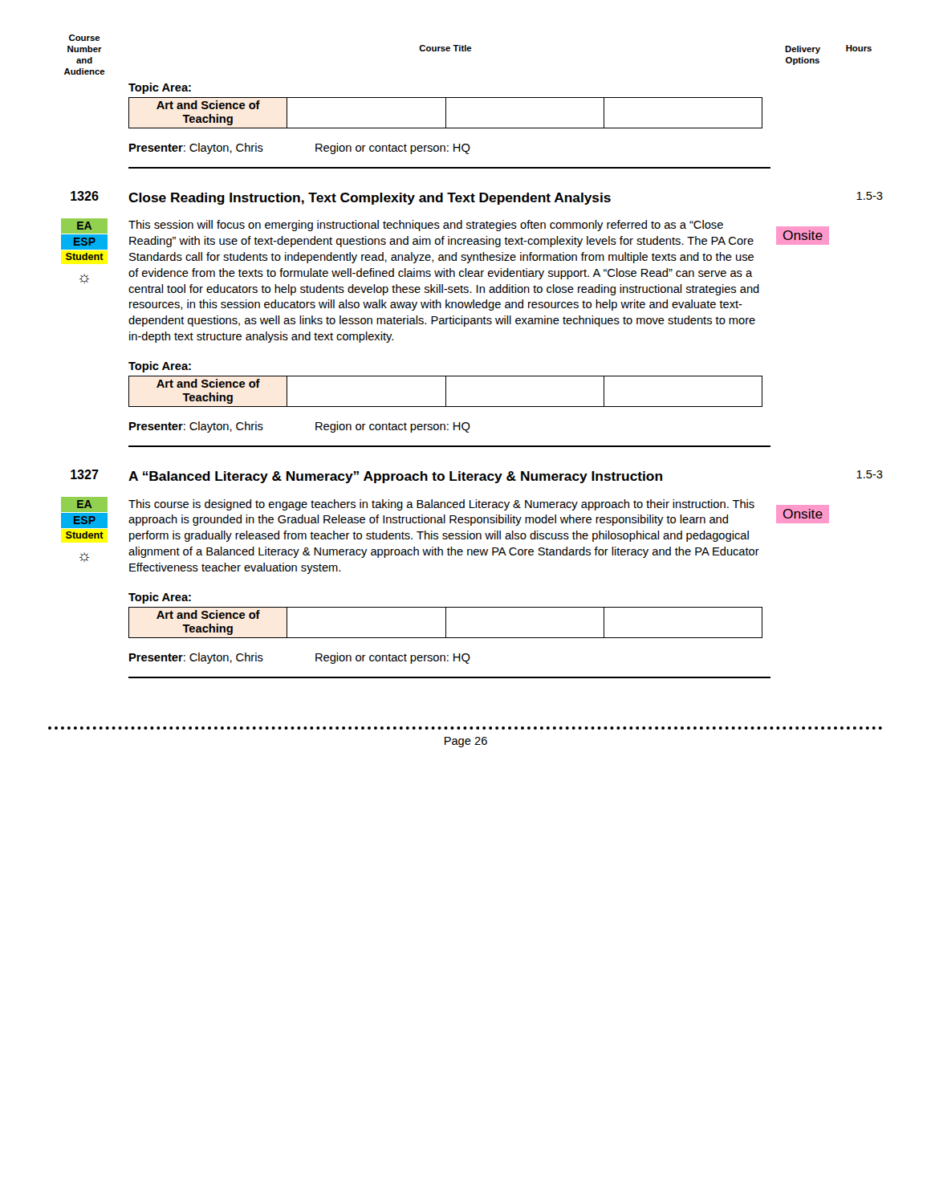Course
Number
and
Audience
Course Title
Delivery
Options
Hours
Topic Area:
| Art and Science of Teaching | | | |
Presenter: Clayton, Chris Region or contact person: HQ
1326
EA ESP Student
☼
Close Reading Instruction, Text Complexity and Text Dependent Analysis
This session will focus on emerging instructional techniques and strategies often commonly referred to as a “Close Reading” with its use of text-dependent questions and aim of increasing text-complexity levels for students. The PA Core Standards call for students to independently read, analyze, and synthesize information from multiple texts and to the use of evidence from the texts to formulate well-defined claims with clear evidentiary support. A “Close Read” can serve as a central tool for educators to help students develop these skill-sets. In addition to close reading instructional strategies and resources, in this session educators will also walk away with knowledge and resources to help write and evaluate text-dependent questions, as well as links to lesson materials. Participants will examine techniques to move students to more in-depth text structure analysis and text complexity.
Topic Area:
| Art and Science of Teaching | | | |
Presenter: Clayton, Chris Region or contact person: HQ
Onsite
1.5-3
1327
EA ESP Student
☼
A “Balanced Literacy & Numeracy” Approach to Literacy & Numeracy Instruction
This course is designed to engage teachers in taking a Balanced Literacy & Numeracy approach to their instruction. This approach is grounded in the Gradual Release of Instructional Responsibility model where responsibility to learn and perform is gradually released from teacher to students. This session will also discuss the philosophical and pedagogical alignment of a Balanced Literacy & Numeracy approach with the new PA Core Standards for literacy and the PA Educator Effectiveness teacher evaluation system.
Topic Area:
| Art and Science of Teaching | | | |
Presenter: Clayton, Chris Region or contact person: HQ
Onsite
1.5-3
Page 26